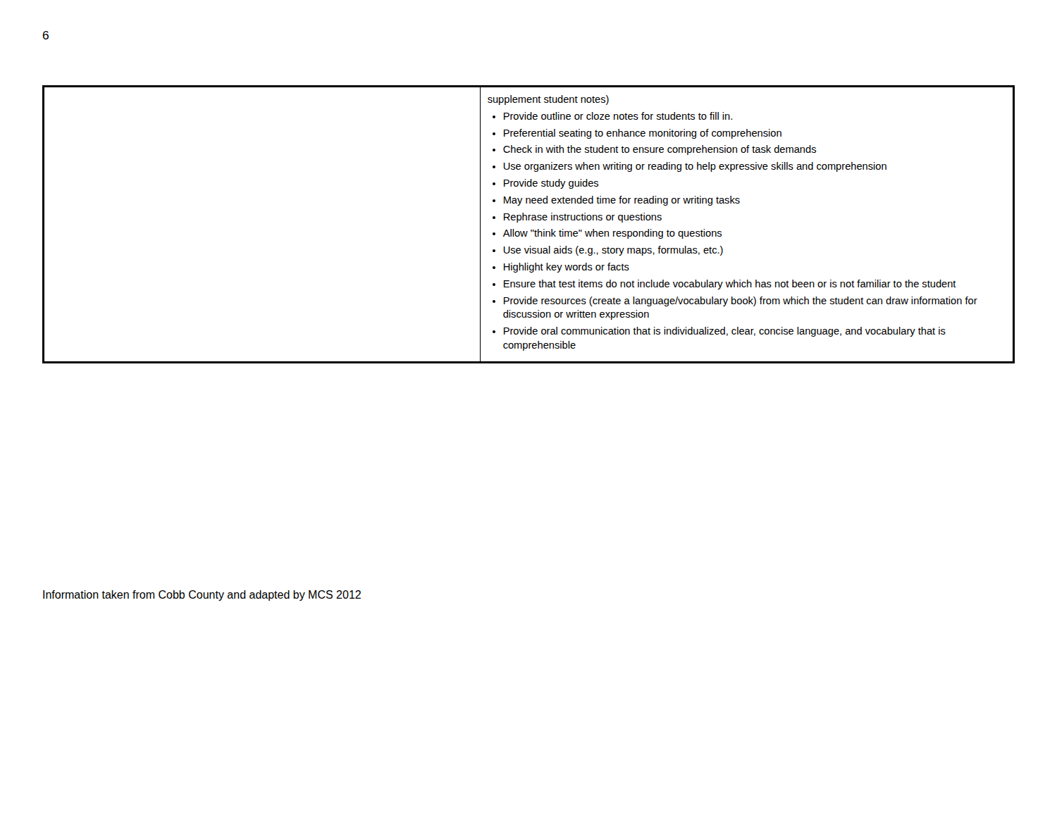6
| | supplement student notes) Provide outline or cloze notes for students to fill in. Preferential seating to enhance monitoring of comprehension Check in with the student to ensure comprehension of task demands Use organizers when writing or reading to help expressive skills and comprehension Provide study guides May need extended time for reading or writing tasks Rephrase instructions or questions Allow "think time" when responding to questions Use visual aids (e.g., story maps, formulas, etc.) Highlight key words or facts Ensure that test items do not include vocabulary which has not been or is not familiar to the student Provide resources (create a language/vocabulary book) from which the student can draw information for discussion or written expression Provide oral communication that is individualized, clear, concise language, and vocabulary that is comprehensible |
Information taken from Cobb County and adapted by MCS 2012